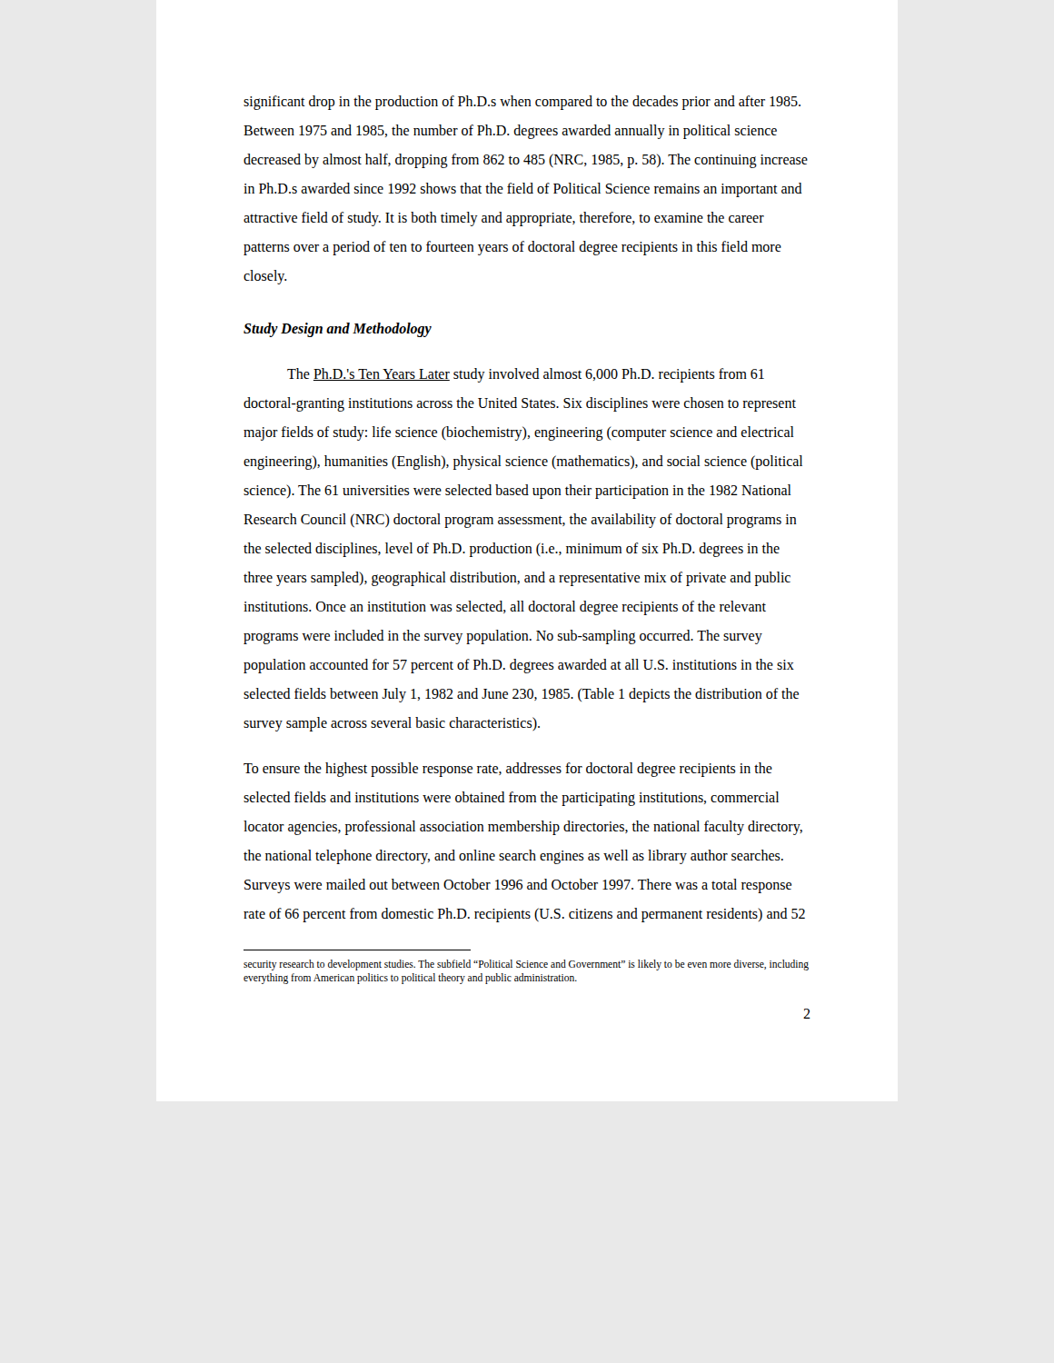significant drop in the production of Ph.D.s when compared to the decades prior and after 1985. Between 1975 and 1985, the number of Ph.D. degrees awarded annually in political science decreased by almost half, dropping from 862 to 485 (NRC, 1985, p. 58). The continuing increase in Ph.D.s awarded since 1992 shows that the field of Political Science remains an important and attractive field of study. It is both timely and appropriate, therefore, to examine the career patterns over a period of ten to fourteen years of doctoral degree recipients in this field more closely.
Study Design and Methodology
The Ph.D.'s Ten Years Later study involved almost 6,000 Ph.D. recipients from 61 doctoral-granting institutions across the United States. Six disciplines were chosen to represent major fields of study: life science (biochemistry), engineering (computer science and electrical engineering), humanities (English), physical science (mathematics), and social science (political science). The 61 universities were selected based upon their participation in the 1982 National Research Council (NRC) doctoral program assessment, the availability of doctoral programs in the selected disciplines, level of Ph.D. production (i.e., minimum of six Ph.D. degrees in the three years sampled), geographical distribution, and a representative mix of private and public institutions. Once an institution was selected, all doctoral degree recipients of the relevant programs were included in the survey population. No sub-sampling occurred. The survey population accounted for 57 percent of Ph.D. degrees awarded at all U.S. institutions in the six selected fields between July 1, 1982 and June 230, 1985. (Table 1 depicts the distribution of the survey sample across several basic characteristics).
To ensure the highest possible response rate, addresses for doctoral degree recipients in the selected fields and institutions were obtained from the participating institutions, commercial locator agencies, professional association membership directories, the national faculty directory, the national telephone directory, and online search engines as well as library author searches. Surveys were mailed out between October 1996 and October 1997. There was a total response rate of 66 percent from domestic Ph.D. recipients (U.S. citizens and permanent residents) and 52
security research to development studies. The subfield “Political Science and Government” is likely to be even more diverse, including everything from American politics to political theory and public administration.
2